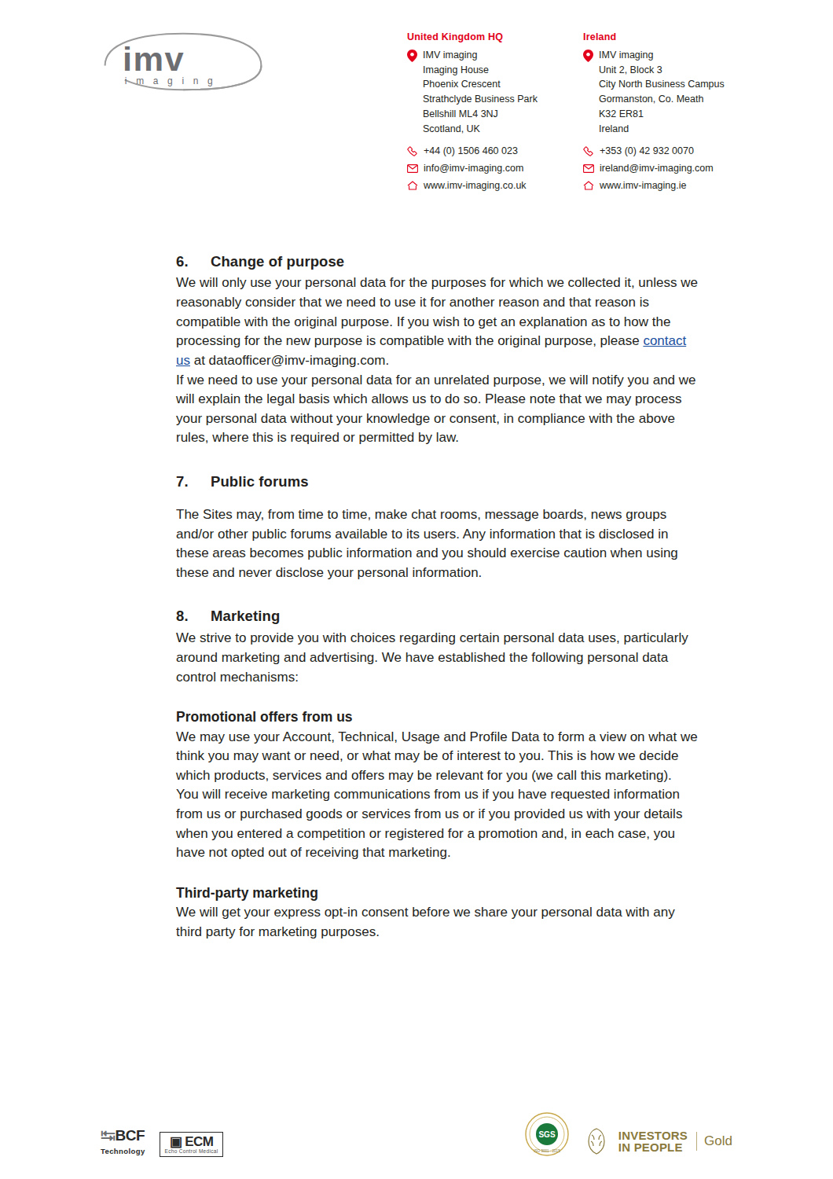imv i m a g i n g
United Kingdom HQ
IMV imaging
Imaging House
Phoenix Crescent
Strathclyde Business Park
Bellshill ML4 3NJ
Scotland, UK
+44 (0) 1506 460 023
info@imv-imaging.com
www.imv-imaging.co.uk
Ireland
IMV imaging
Unit 2, Block 3
City North Business Campus
Gormanston, Co. Meath
K32 ER81
Ireland
+353 (0) 42 932 0070
ireland@imv-imaging.com
www.imv-imaging.ie
6. Change of purpose
We will only use your personal data for the purposes for which we collected it, unless we reasonably consider that we need to use it for another reason and that reason is compatible with the original purpose. If you wish to get an explanation as to how the processing for the new purpose is compatible with the original purpose, please contact us at dataofficer@imv-imaging.com.
If we need to use your personal data for an unrelated purpose, we will notify you and we will explain the legal basis which allows us to do so. Please note that we may process your personal data without your knowledge or consent, in compliance with the above rules, where this is required or permitted by law.
7. Public forums
The Sites may, from time to time, make chat rooms, message boards, news groups and/or other public forums available to its users. Any information that is disclosed in these areas becomes public information and you should exercise caution when using these and never disclose your personal information.
8. Marketing
We strive to provide you with choices regarding certain personal data uses, particularly around marketing and advertising. We have established the following personal data control mechanisms:
Promotional offers from us
We may use your Account, Technical, Usage and Profile Data to form a view on what we think you may want or need, or what may be of interest to you. This is how we decide which products, services and offers may be relevant for you (we call this marketing).
You will receive marketing communications from us if you have requested information from us or purchased goods or services from us or if you provided us with your details when you entered a competition or registered for a promotion and, in each case, you have not opted out of receiving that marketing.
Third-party marketing
We will get your express opt-in consent before we share your personal data with any third party for marketing purposes.
⭾BCF
Technology
▣ ECM
Echo Control Medical
SGS ISO 9001 : 2015
INVESTORS
IN PEOPLE
Gold